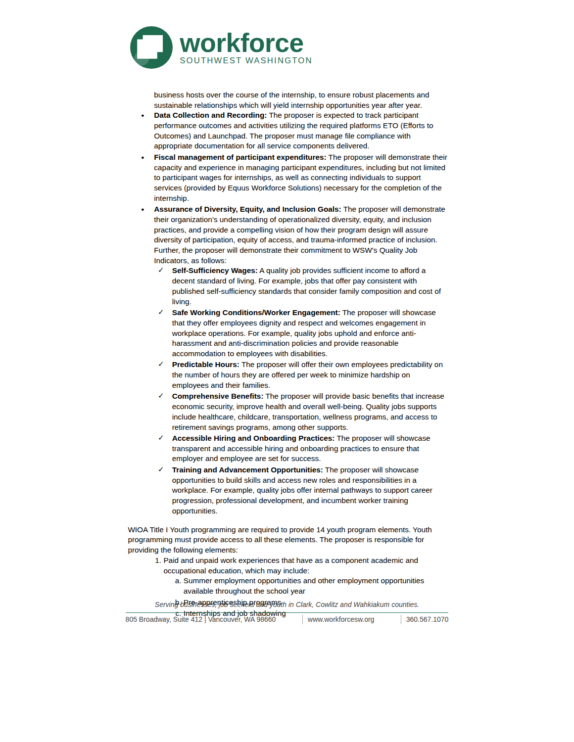workforce
SOUTHWEST WASHINGTON
business hosts over the course of the internship, to ensure robust placements and sustainable relationships which will yield internship opportunities year after year.
Data Collection and Recording: The proposer is expected to track participant performance outcomes and activities utilizing the required platforms ETO (Efforts to Outcomes) and Launchpad. The proposer must manage file compliance with appropriate documentation for all service components delivered.
Fiscal management of participant expenditures: The proposer will demonstrate their capacity and experience in managing participant expenditures, including but not limited to participant wages for internships, as well as connecting individuals to support services (provided by Equus Workforce Solutions) necessary for the completion of the internship.
Assurance of Diversity, Equity, and Inclusion Goals: The proposer will demonstrate their organization’s understanding of operationalized diversity, equity, and inclusion practices, and provide a compelling vision of how their program design will assure diversity of participation, equity of access, and trauma-informed practice of inclusion. Further, the proposer will demonstrate their commitment to WSW’s Quality Job Indicators, as follows:
Self-Sufficiency Wages: A quality job provides sufficient income to afford a decent standard of living. For example, jobs that offer pay consistent with published self-sufficiency standards that consider family composition and cost of living.
Safe Working Conditions/Worker Engagement: The proposer will showcase that they offer employees dignity and respect and welcomes engagement in workplace operations. For example, quality jobs uphold and enforce anti-harassment and anti-discrimination policies and provide reasonable accommodation to employees with disabilities.
Predictable Hours: The proposer will offer their own employees predictability on the number of hours they are offered per week to minimize hardship on employees and their families.
Comprehensive Benefits: The proposer will provide basic benefits that increase economic security, improve health and overall well-being. Quality jobs supports include healthcare, childcare, transportation, wellness programs, and access to retirement savings programs, among other supports.
Accessible Hiring and Onboarding Practices: The proposer will showcase transparent and accessible hiring and onboarding practices to ensure that employer and employee are set for success.
Training and Advancement Opportunities: The proposer will showcase opportunities to build skills and access new roles and responsibilities in a workplace. For example, quality jobs offer internal pathways to support career progression, professional development, and incumbent worker training opportunities.
WIOA Title I Youth programming are required to provide 14 youth program elements. Youth programming must provide access to all these elements. The proposer is responsible for providing the following elements:
Paid and unpaid work experiences that have as a component academic and occupational education, which may include:
Summer employment opportunities and other employment opportunities available throughout the school year
Pre-apprenticeship programs
Internships and job shadowing
Serving businesses, job seekers and youth in Clark, Cowlitz and Wahkiakum counties.
805 Broadway, Suite 412 | Vancouver, WA 98660
www.workforcesw.org
360.567.1070